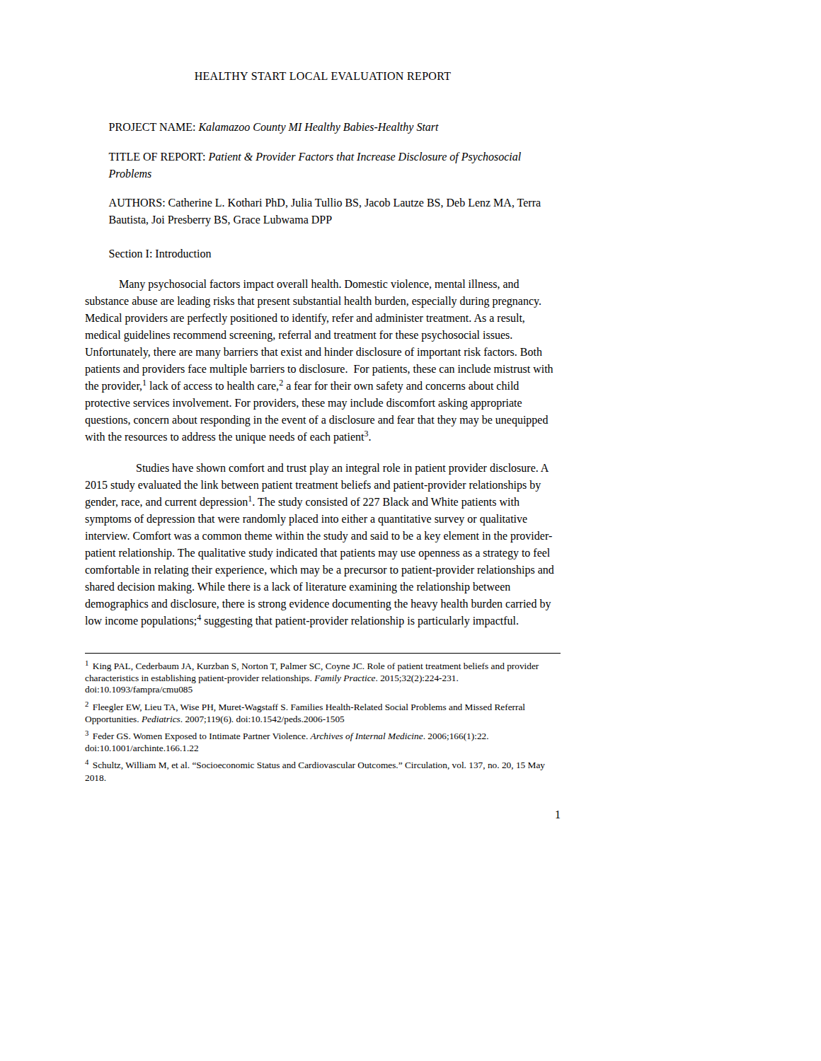HEALTHY START LOCAL EVALUATION REPORT
PROJECT NAME: Kalamazoo County MI Healthy Babies-Healthy Start
TITLE OF REPORT: Patient & Provider Factors that Increase Disclosure of Psychosocial Problems
AUTHORS: Catherine L. Kothari PhD, Julia Tullio BS, Jacob Lautze BS, Deb Lenz MA, Terra Bautista, Joi Presberry BS, Grace Lubwama DPP
Section I: Introduction
Many psychosocial factors impact overall health. Domestic violence, mental illness, and substance abuse are leading risks that present substantial health burden, especially during pregnancy. Medical providers are perfectly positioned to identify, refer and administer treatment. As a result, medical guidelines recommend screening, referral and treatment for these psychosocial issues. Unfortunately, there are many barriers that exist and hinder disclosure of important risk factors. Both patients and providers face multiple barriers to disclosure. For patients, these can include mistrust with the provider,1 lack of access to health care,2 a fear for their own safety and concerns about child protective services involvement. For providers, these may include discomfort asking appropriate questions, concern about responding in the event of a disclosure and fear that they may be unequipped with the resources to address the unique needs of each patient3.
Studies have shown comfort and trust play an integral role in patient provider disclosure. A 2015 study evaluated the link between patient treatment beliefs and patient-provider relationships by gender, race, and current depression1. The study consisted of 227 Black and White patients with symptoms of depression that were randomly placed into either a quantitative survey or qualitative interview. Comfort was a common theme within the study and said to be a key element in the provider-patient relationship. The qualitative study indicated that patients may use openness as a strategy to feel comfortable in relating their experience, which may be a precursor to patient-provider relationships and shared decision making. While there is a lack of literature examining the relationship between demographics and disclosure, there is strong evidence documenting the heavy health burden carried by low income populations;4 suggesting that patient-provider relationship is particularly impactful.
1 King PAL, Cederbaum JA, Kurzban S, Norton T, Palmer SC, Coyne JC. Role of patient treatment beliefs and provider characteristics in establishing patient-provider relationships. Family Practice. 2015;32(2):224-231. doi:10.1093/fampra/cmu085
2 Fleegler EW, Lieu TA, Wise PH, Muret-Wagstaff S. Families Health-Related Social Problems and Missed Referral Opportunities. Pediatrics. 2007;119(6). doi:10.1542/peds.2006-1505
3 Feder GS. Women Exposed to Intimate Partner Violence. Archives of Internal Medicine. 2006;166(1):22. doi:10.1001/archinte.166.1.22
4 Schultz, William M, et al. “Socioeconomic Status and Cardiovascular Outcomes.” Circulation, vol. 137, no. 20, 15 May 2018.
1